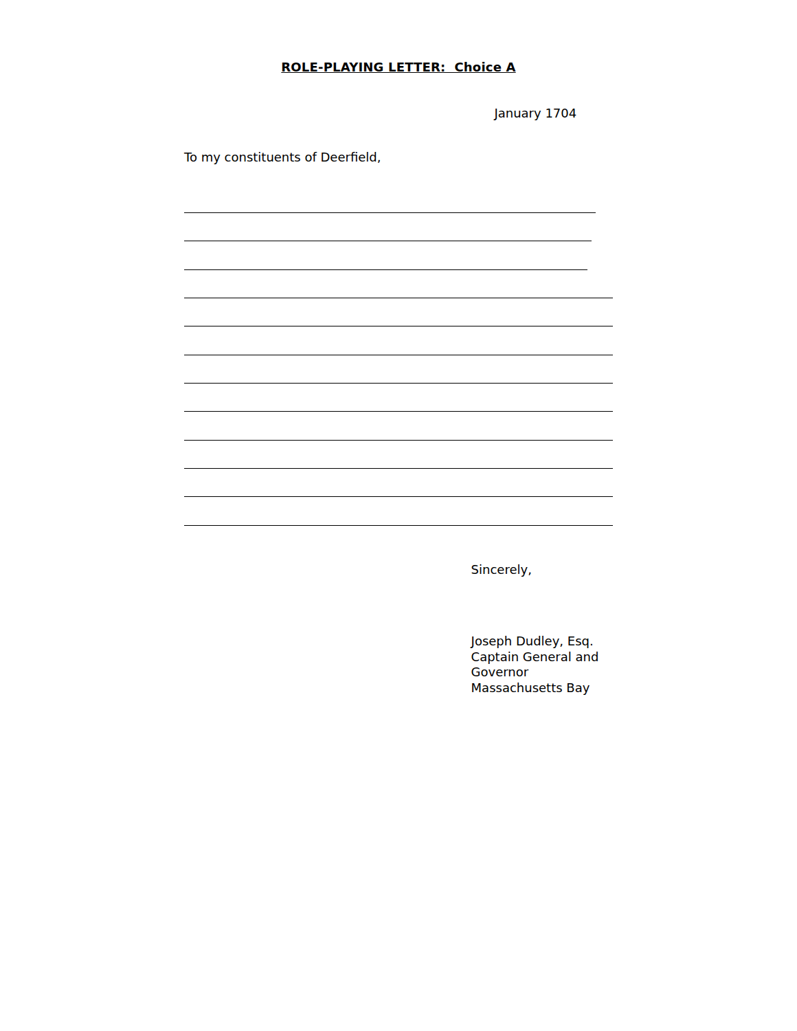ROLE-PLAYING LETTER: Choice A
January 1704
To my constituents of Deerfield,
Sincerely,
Joseph Dudley, Esq.
Captain General and Governor
Massachusetts Bay